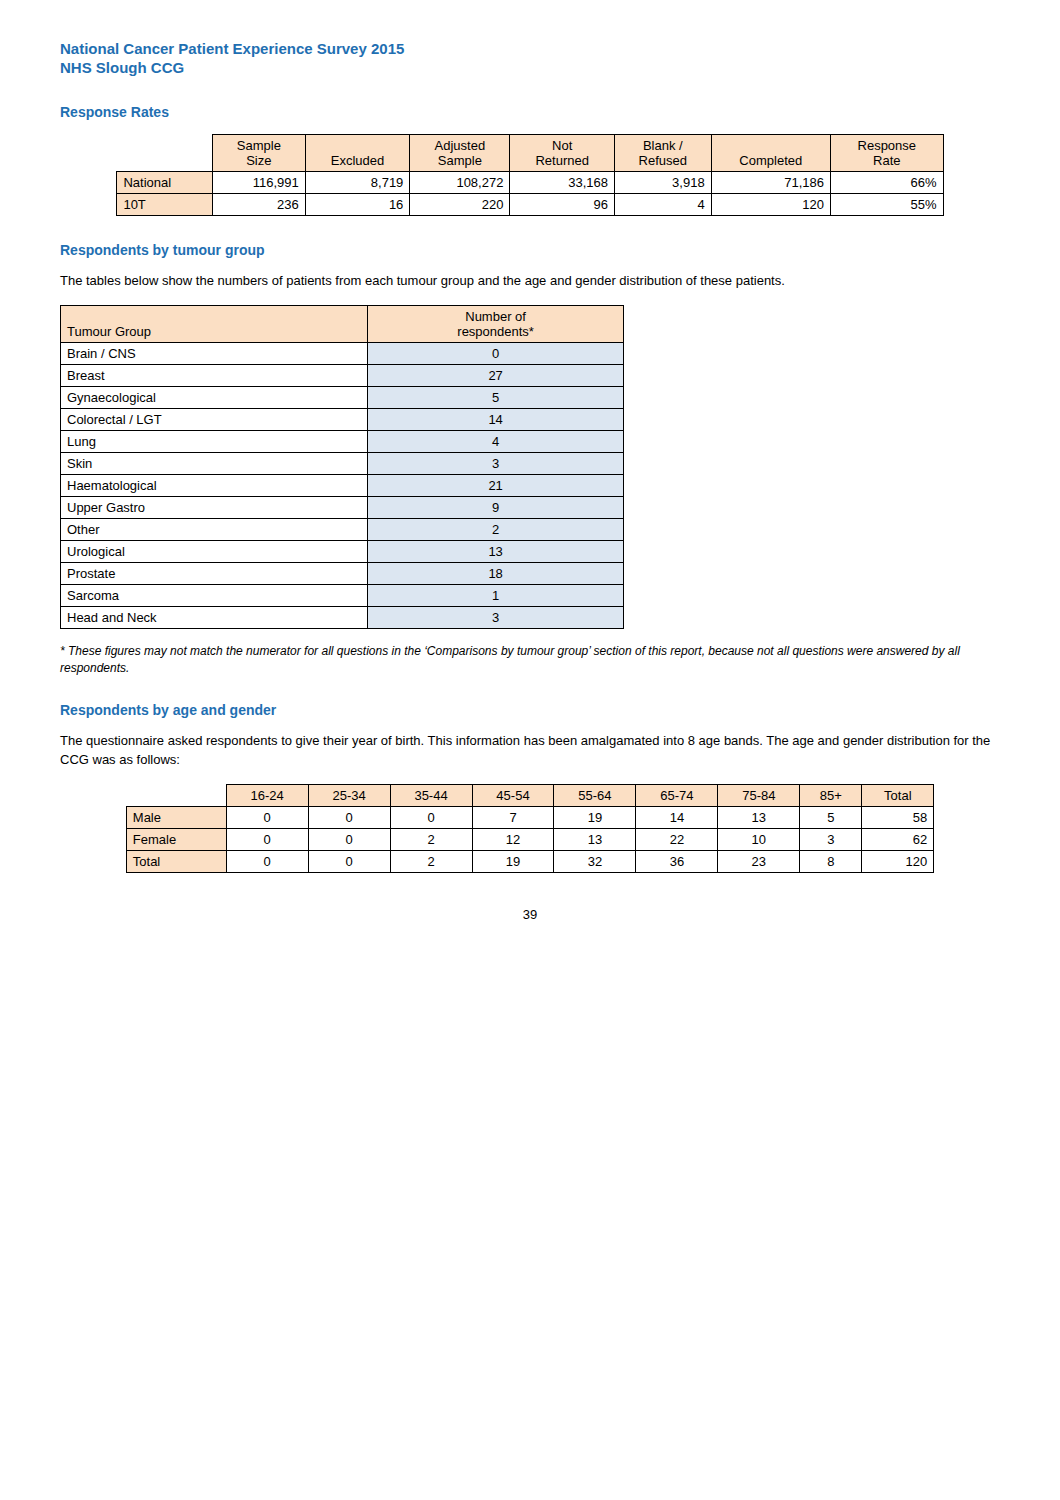National Cancer Patient Experience Survey 2015
NHS Slough CCG
Response Rates
| | Sample Size | Excluded | Adjusted Sample | Not Returned | Blank / Refused | Completed | Response Rate |
| National | 116,991 | 8,719 | 108,272 | 33,168 | 3,918 | 71,186 | 66% |
| 10T | 236 | 16 | 220 | 96 | 4 | 120 | 55% |
Respondents by tumour group
The tables below show the numbers of patients from each tumour group and the age and gender distribution of these patients.
| Tumour Group | Number of respondents* |
| --- | --- |
| Brain / CNS | 0 |
| Breast | 27 |
| Gynaecological | 5 |
| Colorectal / LGT | 14 |
| Lung | 4 |
| Skin | 3 |
| Haematological | 21 |
| Upper Gastro | 9 |
| Other | 2 |
| Urological | 13 |
| Prostate | 18 |
| Sarcoma | 1 |
| Head and Neck | 3 |
* These figures may not match the numerator for all questions in the ‘Comparisons by tumour group’ section of this report, because not all questions were answered by all respondents.
Respondents by age and gender
The questionnaire asked respondents to give their year of birth. This information has been amalgamated into 8 age bands. The age and gender distribution for the CCG was as follows:
| | 16-24 | 25-34 | 35-44 | 45-54 | 55-64 | 65-74 | 75-84 | 85+ | Total |
| Male | 0 | 0 | 0 | 7 | 19 | 14 | 13 | 5 | 58 |
| Female | 0 | 0 | 2 | 12 | 13 | 22 | 10 | 3 | 62 |
| Total | 0 | 0 | 2 | 19 | 32 | 36 | 23 | 8 | 120 |
39